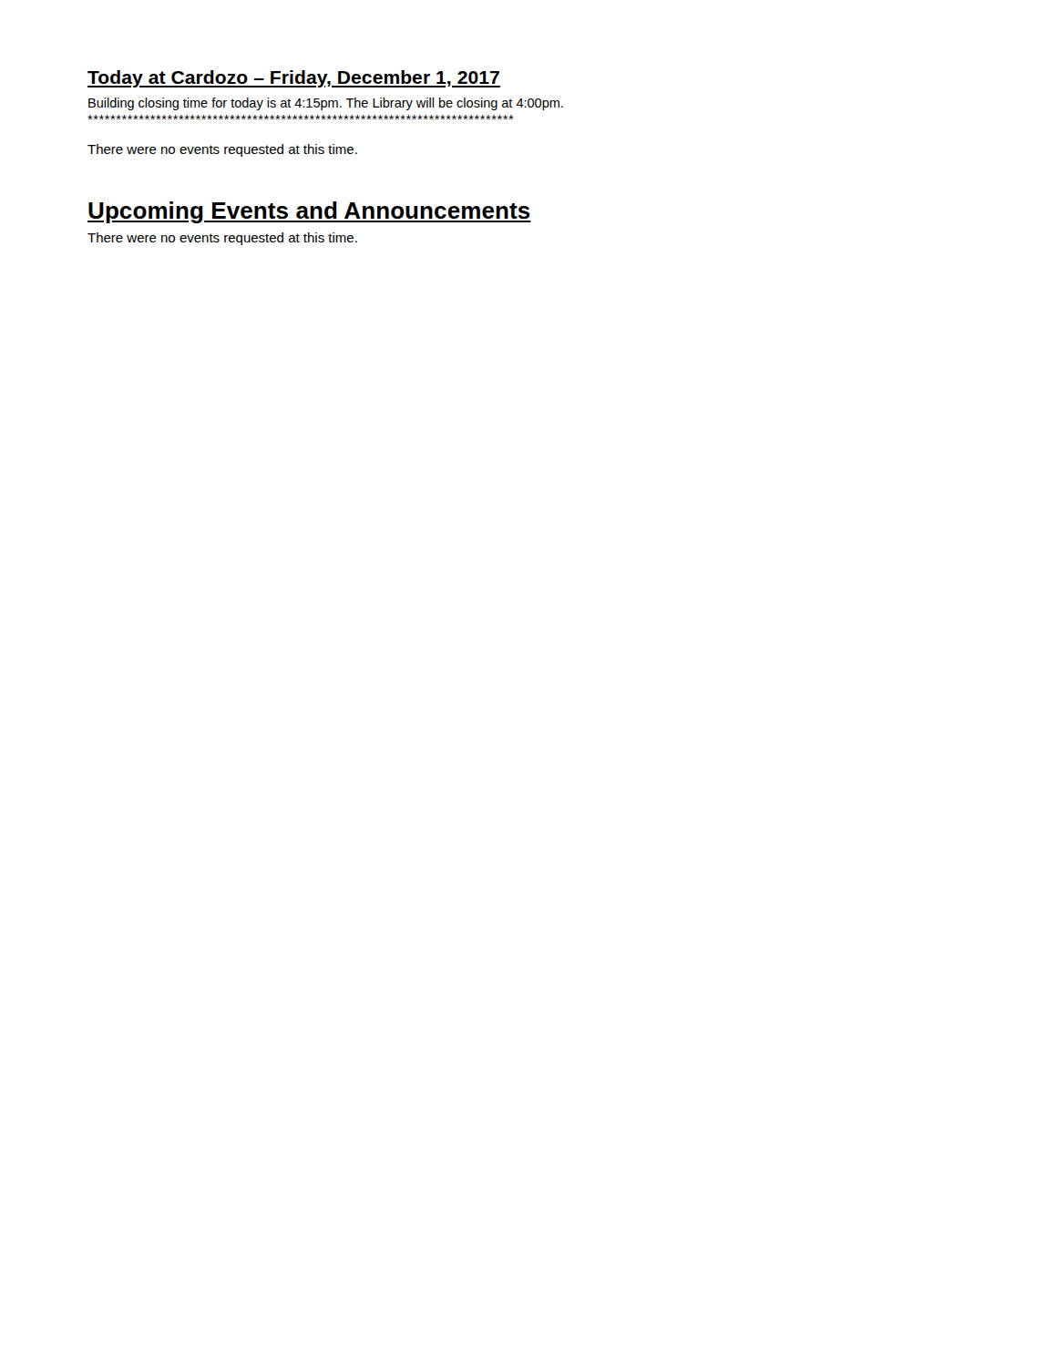Today at Cardozo – Friday, December 1, 2017
Building closing time for today is at 4:15pm. The Library will be closing at 4:00pm.
***************************************************************************
There were no events requested at this time.
Upcoming Events and Announcements
There were no events requested at this time.